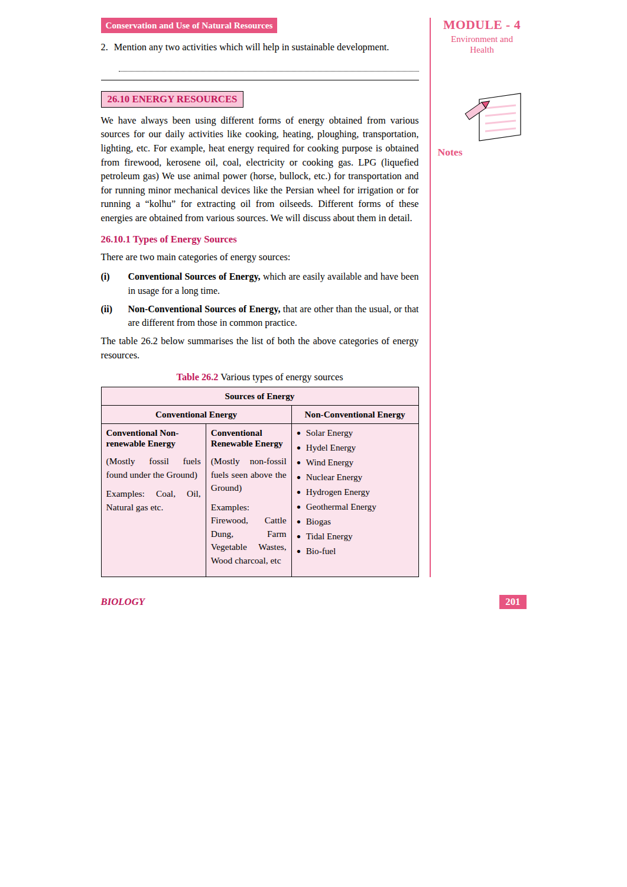Conservation and Use of Natural Resources
2. Mention any two activities which will help in sustainable development.
26.10 ENERGY RESOURCES
We have always been using different forms of energy obtained from various sources for our daily activities like cooking, heating, ploughing, transportation, lighting, etc. For example, heat energy required for cooking purpose is obtained from firewood, kerosene oil, coal, electricity or cooking gas. LPG (liquefied petroleum gas) We use animal power (horse, bullock, etc.) for transportation and for running minor mechanical devices like the Persian wheel for irrigation or for running a “kolhu” for extracting oil from oilseeds. Different forms of these energies are obtained from various sources. We will discuss about them in detail.
26.10.1 Types of Energy Sources
There are two main categories of energy sources:
(i) Conventional Sources of Energy, which are easily available and have been in usage for a long time.
(ii) Non-Conventional Sources of Energy, that are other than the usual, or that are different from those in common practice.
The table 26.2 below summarises the list of both the above categories of energy resources.
Table 26.2 Various types of energy sources
| Sources of Energy |
| --- |
| Conventional Energy | Non-Conventional Energy |
| Conventional Non-renewable Energy (Mostly fossil fuels found under the Ground) Examples: Coal, Oil, Natural gas etc. | Conventional Renewable Energy (Mostly non-fossil fuels seen above the Ground) Examples: Firewood, Cattle Dung, Farm Vegetable Wastes, Wood charcoal, etc | Solar Energy Hydel Energy Wind Energy Nuclear Energy Hydrogen Energy Geothermal Energy Biogas Tidal Energy Bio-fuel |
MODULE - 4
Environment and
Health
Notes
BIOLOGY
201